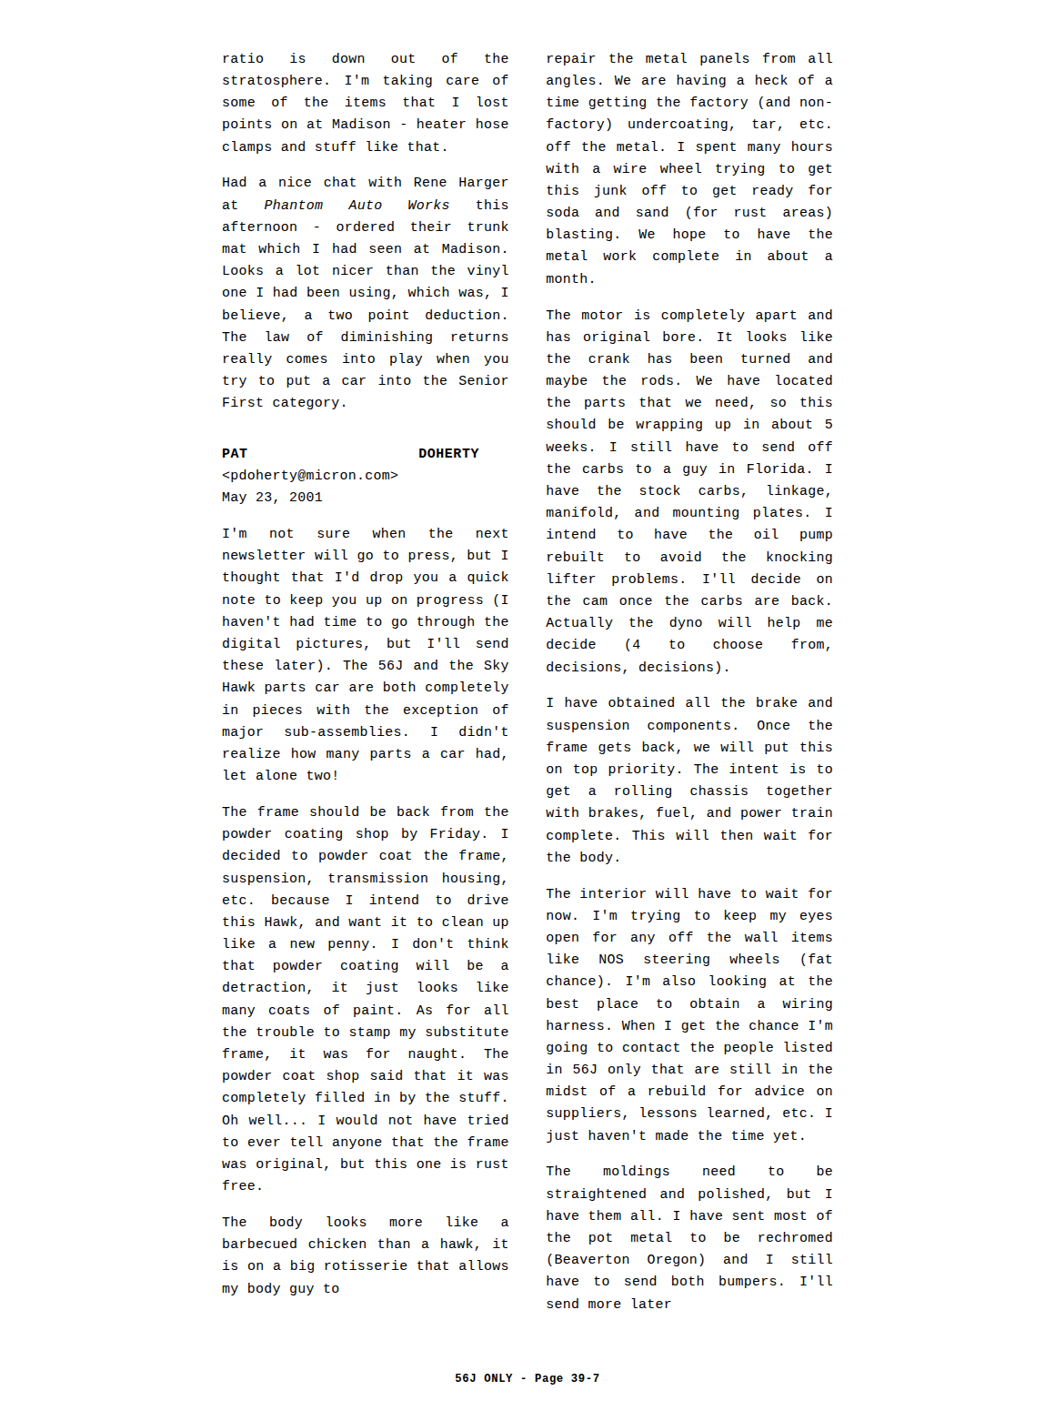ratio is down out of the stratosphere. I'm taking care of some of the items that I lost points on at Madison - heater hose clamps and stuff like that.
Had a nice chat with Rene Harger at Phantom Auto Works this afternoon - ordered their trunk mat which I had seen at Madison. Looks a lot nicer than the vinyl one I had been using, which was, I believe, a two point deduction. The law of diminishing returns really comes into play when you try to put a car into the Senior First category.
PAT DOHERTY <pdoherty@micron.com>
May 23, 2001
I'm not sure when the next newsletter will go to press, but I thought that I'd drop you a quick note to keep you up on progress (I haven't had time to go through the digital pictures, but I'll send these later). The 56J and the Sky Hawk parts car are both completely in pieces with the exception of major sub-assemblies. I didn't realize how many parts a car had, let alone two!
The frame should be back from the powder coating shop by Friday. I decided to powder coat the frame, suspension, transmission housing, etc. because I intend to drive this Hawk, and want it to clean up like a new penny. I don't think that powder coating will be a detraction, it just looks like many coats of paint. As for all the trouble to stamp my substitute frame, it was for naught. The powder coat shop said that it was completely filled in by the stuff. Oh well... I would not have tried to ever tell anyone that the frame was original, but this one is rust free.
The body looks more like a barbecued chicken than a hawk, it is on a big rotisserie that allows my body guy to
repair the metal panels from all angles. We are having a heck of a time getting the factory (and non-factory) undercoating, tar, etc. off the metal. I spent many hours with a wire wheel trying to get this junk off to get ready for soda and sand (for rust areas) blasting. We hope to have the metal work complete in about a month.
The motor is completely apart and has original bore. It looks like the crank has been turned and maybe the rods. We have located the parts that we need, so this should be wrapping up in about 5 weeks. I still have to send off the carbs to a guy in Florida. I have the stock carbs, linkage, manifold, and mounting plates. I intend to have the oil pump rebuilt to avoid the knocking lifter problems. I'll decide on the cam once the carbs are back. Actually the dyno will help me decide (4 to choose from, decisions, decisions).
I have obtained all the brake and suspension components. Once the frame gets back, we will put this on top priority. The intent is to get a rolling chassis together with brakes, fuel, and power train complete. This will then wait for the body.
The interior will have to wait for now. I'm trying to keep my eyes open for any off the wall items like NOS steering wheels (fat chance). I'm also looking at the best place to obtain a wiring harness. When I get the chance I'm going to contact the people listed in 56J only that are still in the midst of a rebuild for advice on suppliers, lessons learned, etc. I just haven't made the time yet.
The moldings need to be straightened and polished, but I have them all. I have sent most of the pot metal to be rechromed (Beaverton Oregon) and I still have to send both bumpers. I'll send more later
56J ONLY - Page 39-7